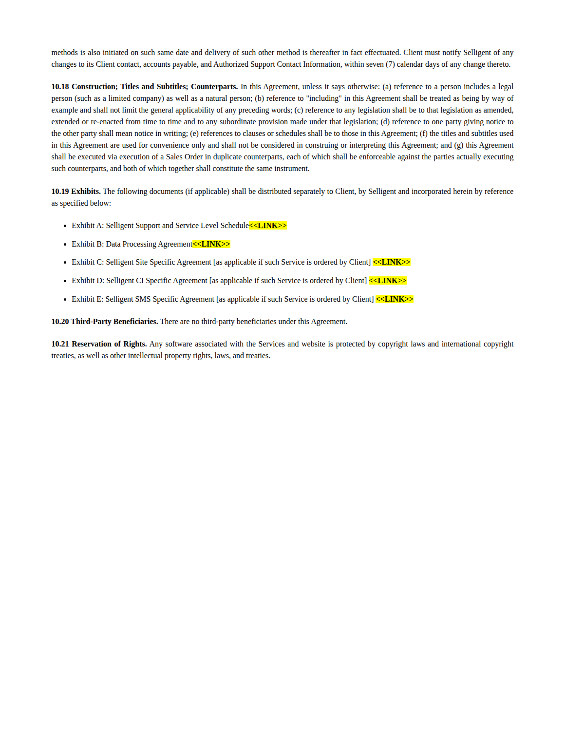methods is also initiated on such same date and delivery of such other method is thereafter in fact effectuated. Client must notify Selligent of any changes to its Client contact, accounts payable, and Authorized Support Contact Information, within seven (7) calendar days of any change thereto.
10.18 Construction; Titles and Subtitles; Counterparts. In this Agreement, unless it says otherwise: (a) reference to a person includes a legal person (such as a limited company) as well as a natural person; (b) reference to "including" in this Agreement shall be treated as being by way of example and shall not limit the general applicability of any preceding words; (c) reference to any legislation shall be to that legislation as amended, extended or re-enacted from time to time and to any subordinate provision made under that legislation; (d) reference to one party giving notice to the other party shall mean notice in writing; (e) references to clauses or schedules shall be to those in this Agreement; (f) the titles and subtitles used in this Agreement are used for convenience only and shall not be considered in construing or interpreting this Agreement; and (g) this Agreement shall be executed via execution of a Sales Order in duplicate counterparts, each of which shall be enforceable against the parties actually executing such counterparts, and both of which together shall constitute the same instrument.
10.19 Exhibits. The following documents (if applicable) shall be distributed separately to Client, by Selligent and incorporated herein by reference as specified below:
Exhibit A: Selligent Support and Service Level Schedule<<LINK>>
Exhibit B: Data Processing Agreement<<LINK>>
Exhibit C: Selligent Site Specific Agreement [as applicable if such Service is ordered by Client] <<LINK>>
Exhibit D: Selligent CI Specific Agreement [as applicable if such Service is ordered by Client] <<LINK>>
Exhibit E: Selligent SMS Specific Agreement [as applicable if such Service is ordered by Client] <<LINK>>
10.20 Third-Party Beneficiaries. There are no third-party beneficiaries under this Agreement.
10.21 Reservation of Rights. Any software associated with the Services and website is protected by copyright laws and international copyright treaties, as well as other intellectual property rights, laws, and treaties.